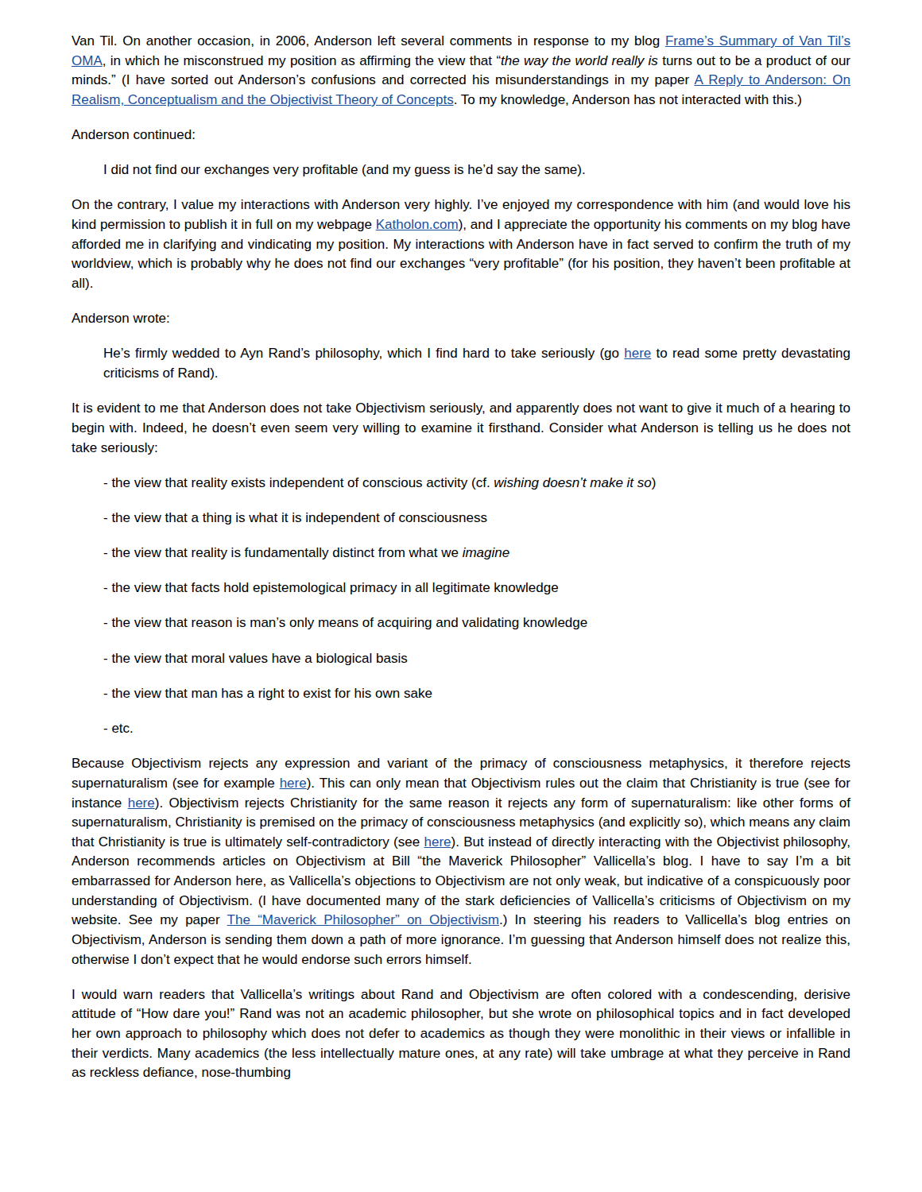Van Til. On another occasion, in 2006, Anderson left several comments in response to my blog Frame’s Summary of Van Til’s OMA, in which he misconstrued my position as affirming the view that “the way the world really is turns out to be a product of our minds.” (I have sorted out Anderson’s confusions and corrected his misunderstandings in my paper A Reply to Anderson: On Realism, Conceptualism and the Objectivist Theory of Concepts. To my knowledge, Anderson has not interacted with this.)
Anderson continued:
I did not find our exchanges very profitable (and my guess is he’d say the same).
On the contrary, I value my interactions with Anderson very highly. I’ve enjoyed my correspondence with him (and would love his kind permission to publish it in full on my webpage Katholon.com), and I appreciate the opportunity his comments on my blog have afforded me in clarifying and vindicating my position. My interactions with Anderson have in fact served to confirm the truth of my worldview, which is probably why he does not find our exchanges “very profitable” (for his position, they haven’t been profitable at all).
Anderson wrote:
He’s firmly wedded to Ayn Rand’s philosophy, which I find hard to take seriously (go here to read some pretty devastating criticisms of Rand).
It is evident to me that Anderson does not take Objectivism seriously, and apparently does not want to give it much of a hearing to begin with. Indeed, he doesn’t even seem very willing to examine it firsthand. Consider what Anderson is telling us he does not take seriously:
- the view that reality exists independent of conscious activity (cf. wishing doesn’t make it so)
- the view that a thing is what it is independent of consciousness
- the view that reality is fundamentally distinct from what we imagine
- the view that facts hold epistemological primacy in all legitimate knowledge
- the view that reason is man’s only means of acquiring and validating knowledge
- the view that moral values have a biological basis
- the view that man has a right to exist for his own sake
- etc.
Because Objectivism rejects any expression and variant of the primacy of consciousness metaphysics, it therefore rejects supernaturalism (see for example here). This can only mean that Objectivism rules out the claim that Christianity is true (see for instance here). Objectivism rejects Christianity for the same reason it rejects any form of supernaturalism: like other forms of supernaturalism, Christianity is premised on the primacy of consciousness metaphysics (and explicitly so), which means any claim that Christianity is true is ultimately self-contradictory (see here). But instead of directly interacting with the Objectivist philosophy, Anderson recommends articles on Objectivism at Bill “the Maverick Philosopher” Vallicella’s blog. I have to say I’m a bit embarrassed for Anderson here, as Vallicella’s objections to Objectivism are not only weak, but indicative of a conspicuously poor understanding of Objectivism. (I have documented many of the stark deficiencies of Vallicella’s criticisms of Objectivism on my website. See my paper The “Maverick Philosopher” on Objectivism.) In steering his readers to Vallicella’s blog entries on Objectivism, Anderson is sending them down a path of more ignorance. I’m guessing that Anderson himself does not realize this, otherwise I don’t expect that he would endorse such errors himself.
I would warn readers that Vallicella’s writings about Rand and Objectivism are often colored with a condescending, derisive attitude of “How dare you!” Rand was not an academic philosopher, but she wrote on philosophical topics and in fact developed her own approach to philosophy which does not defer to academics as though they were monolithic in their views or infallible in their verdicts. Many academics (the less intellectually mature ones, at any rate) will take umbrage at what they perceive in Rand as reckless defiance, nose-thumbing